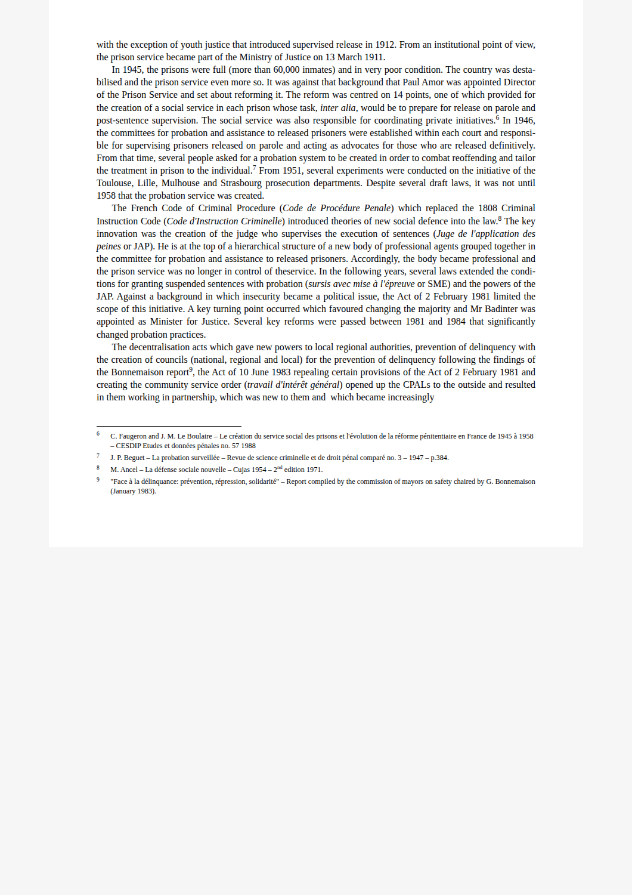with the exception of youth justice that introduced supervised release in 1912. From an institutional point of view, the prison service became part of the Ministry of Justice on 13 March 1911.
In 1945, the prisons were full (more than 60,000 inmates) and in very poor condition. The country was destabilised and the prison service even more so. It was against that background that Paul Amor was appointed Director of the Prison Service and set about reforming it. The reform was centred on 14 points, one of which provided for the creation of a social service in each prison whose task, inter alia, would be to prepare for release on parole and post-sentence supervision. The social service was also responsible for coordinating private initiatives.6 In 1946, the committees for probation and assistance to released prisoners were established within each court and responsible for supervising prisoners released on parole and acting as advocates for those who are released definitively. From that time, several people asked for a probation system to be created in order to combat reoffending and tailor the treatment in prison to the individual.7 From 1951, several experiments were conducted on the initiative of the Toulouse, Lille, Mulhouse and Strasbourg prosecution departments. Despite several draft laws, it was not until 1958 that the probation service was created.
The French Code of Criminal Procedure (Code de Procédure Penale) which replaced the 1808 Criminal Instruction Code (Code d'Instruction Criminelle) introduced theories of new social defence into the law.8 The key innovation was the creation of the judge who supervises the execution of sentences (Juge de l'application des peines or JAP). He is at the top of a hierarchical structure of a new body of professional agents grouped together in the committee for probation and assistance to released prisoners. Accordingly, the body became professional and the prison service was no longer in control of theservice. In the following years, several laws extended the conditions for granting suspended sentences with probation (sursis avec mise à l'épreuve or SME) and the powers of the JAP. Against a background in which insecurity became a political issue, the Act of 2 February 1981 limited the scope of this initiative. A key turning point occurred which favoured changing the majority and Mr Badinter was appointed as Minister for Justice. Several key reforms were passed between 1981 and 1984 that significantly changed probation practices.
The decentralisation acts which gave new powers to local regional authorities, prevention of delinquency with the creation of councils (national, regional and local) for the prevention of delinquency following the findings of the Bonnemaison report9, the Act of 10 June 1983 repealing certain provisions of the Act of 2 February 1981 and creating the community service order (travail d'intérêt général) opened up the CPALs to the outside and resulted in them working in partnership, which was new to them and which became increasingly
6 C. Faugeron and J. M. Le Boulaire – Le création du service social des prisons et l'évolution de la réforme pénitentiaire en France de 1945 à 1958 – CESDIP Etudes et données pénales no. 57 1988
7 J. P. Beguet – La probation surveillée – Revue de science criminelle et de droit pénal comparé no. 3 – 1947 – p.384.
8 M. Ancel – La défense sociale nouvelle – Cujas 1954 – 2nd edition 1971.
9"Face à la délinquance: prévention, répression, solidarité" – Report compiled by the commission of mayors on safety chaired by G. Bonnemaison (January 1983).